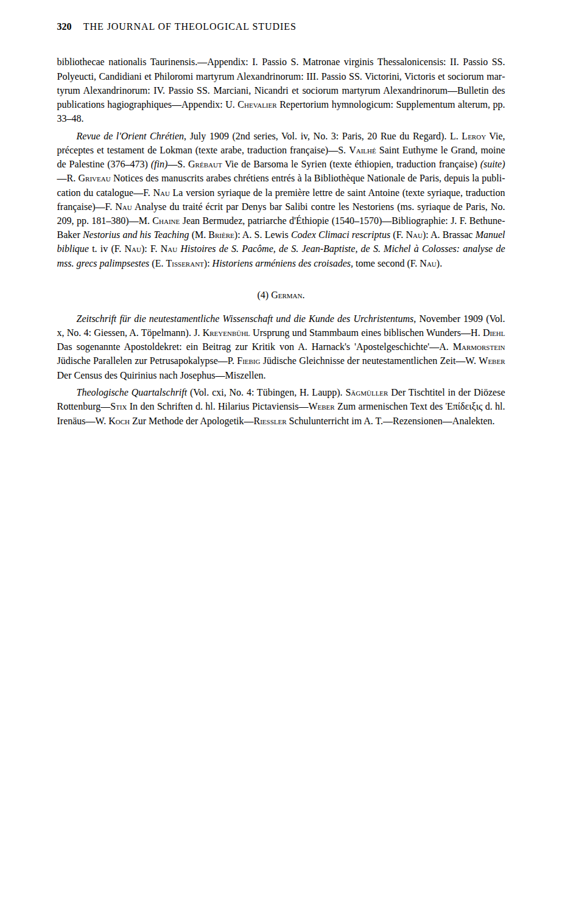320 The Journal of Theological Studies
bibliothecae nationalis Taurinensis.—Appendix: I. Passio S. Matronae virginis Thessalonicensis: II. Passio SS. Polyeucti, Candidiani et Philoromi martyrum Alexandrinorum: III. Passio SS. Victorini, Victoris et sociorum martyrum Alexandrinorum: IV. Passio SS. Marciani, Nicandri et sociorum martyrum Alexandrinorum—Bulletin des publications hagiographiques—Appendix: U. Chevalier Repertorium hymnologicum: Supplementum alterum, pp. 33–48.
Revue de l'Orient Chrétien, July 1909 (2nd series, Vol. iv, No. 3: Paris, 20 Rue du Regard). L. Leroy Vie, préceptes et testament de Lokman (texte arabe, traduction française)—S. Vailhé Saint Euthyme le Grand, moine de Palestine (376–473) (fin)—S. Grébaut Vie de Barsoma le Syrien (texte éthiopien, traduction française) (suite)—R. Griveau Notices des manuscrits arabes chrétiens entrés à la Bibliothèque Nationale de Paris, depuis la publication du catalogue—F. Nau La version syriaque de la première lettre de saint Antoine (texte syriaque, traduction française)—F. Nau Analyse du traité écrit par Denys bar Salibi contre les Nestoriens (ms. syriaque de Paris, No. 209, pp. 181–380)—M. Chaine Jean Bermudez, patriarche d'Éthiopie (1540–1570)—Bibliographie: J. F. Bethune-Baker Nestorius and his Teaching (M. Brière): A. S. Lewis Codex Climaci rescriptus (F. Nau): A. Brassac Manuel biblique t. iv (F. Nau): F. Nau Histoires de S. Pacôme, de S. Jean-Baptiste, de S. Michel à Colosses: analyse de mss. grecs palimpsestes (E. Tisserant): Historiens arméniens des croisades, tome second (F. Nau).
(4) German.
Zeitschrift für die neutestamentliche Wissenschaft und die Kunde des Urchristentums, November 1909 (Vol. x, No. 4: Giessen, A. Töpelmann). J. Kreyenbühl Ursprung und Stammbaum eines biblischen Wunders—H. Diehl Das sogenannte Apostoldekret: ein Beitrag zur Kritik von A. Harnack's 'Apostelgeschichte'—A. Marmorstein Jüdische Parallelen zur Petrusapokalypse—P. Fiebig Jüdische Gleichnisse der neutestamentlichen Zeit—W. Weber Der Census des Quirinius nach Josephus—Miszellen.
Theologische Quartalschrift (Vol. cxi, No. 4: Tübingen, H. Laupp). Sägmüller Der Tischtitel in der Diözese Rottenburg—Stix In den Schriften d. hl. Hilarius Pictaviensis—Weber Zum armenischen Text des Ἐπίδειξις d. hl. Irenäus—W. Koch Zur Methode der Apologetik—Riessler Schulunterricht im A. T.—Rezensionen—Analekten.